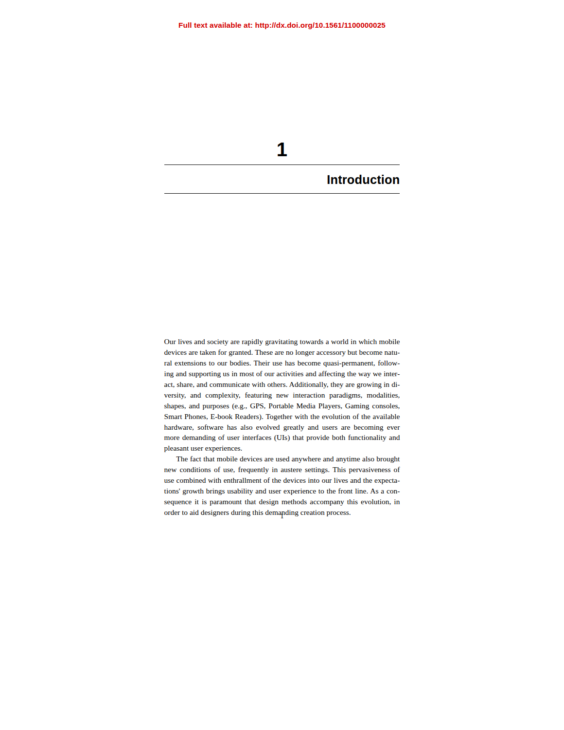Full text available at: http://dx.doi.org/10.1561/1100000025
1
Introduction
Our lives and society are rapidly gravitating towards a world in which mobile devices are taken for granted. These are no longer accessory but become natural extensions to our bodies. Their use has become quasi-permanent, following and supporting us in most of our activities and affecting the way we interact, share, and communicate with others. Additionally, they are growing in diversity, and complexity, featuring new interaction paradigms, modalities, shapes, and purposes (e.g., GPS, Portable Media Players, Gaming consoles, Smart Phones, E-book Readers). Together with the evolution of the available hardware, software has also evolved greatly and users are becoming ever more demanding of user interfaces (UIs) that provide both functionality and pleasant user experiences.
The fact that mobile devices are used anywhere and anytime also brought new conditions of use, frequently in austere settings. This pervasiveness of use combined with enthrallment of the devices into our lives and the expectations' growth brings usability and user experience to the front line. As a consequence it is paramount that design methods accompany this evolution, in order to aid designers during this demanding creation process.
1